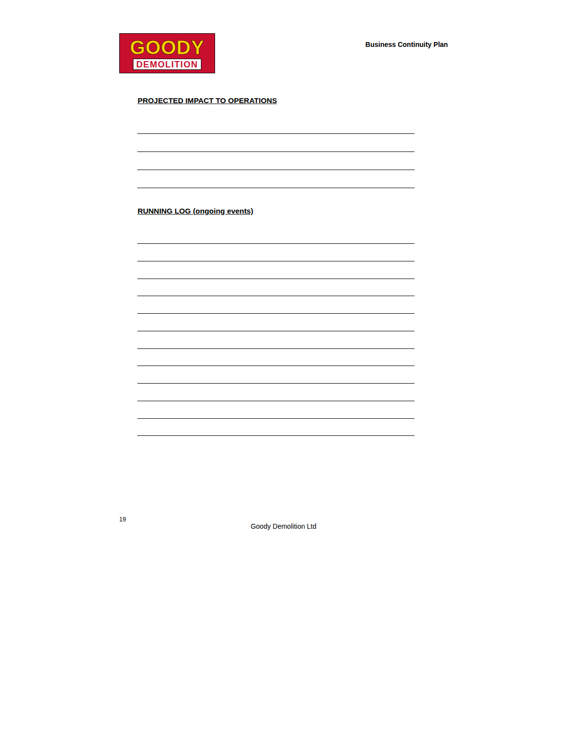GOODY DEMOLITION
Business Continuity Plan
PROJECTED IMPACT TO OPERATIONS
RUNNING LOG (ongoing events)
19
Goody Demolition Ltd